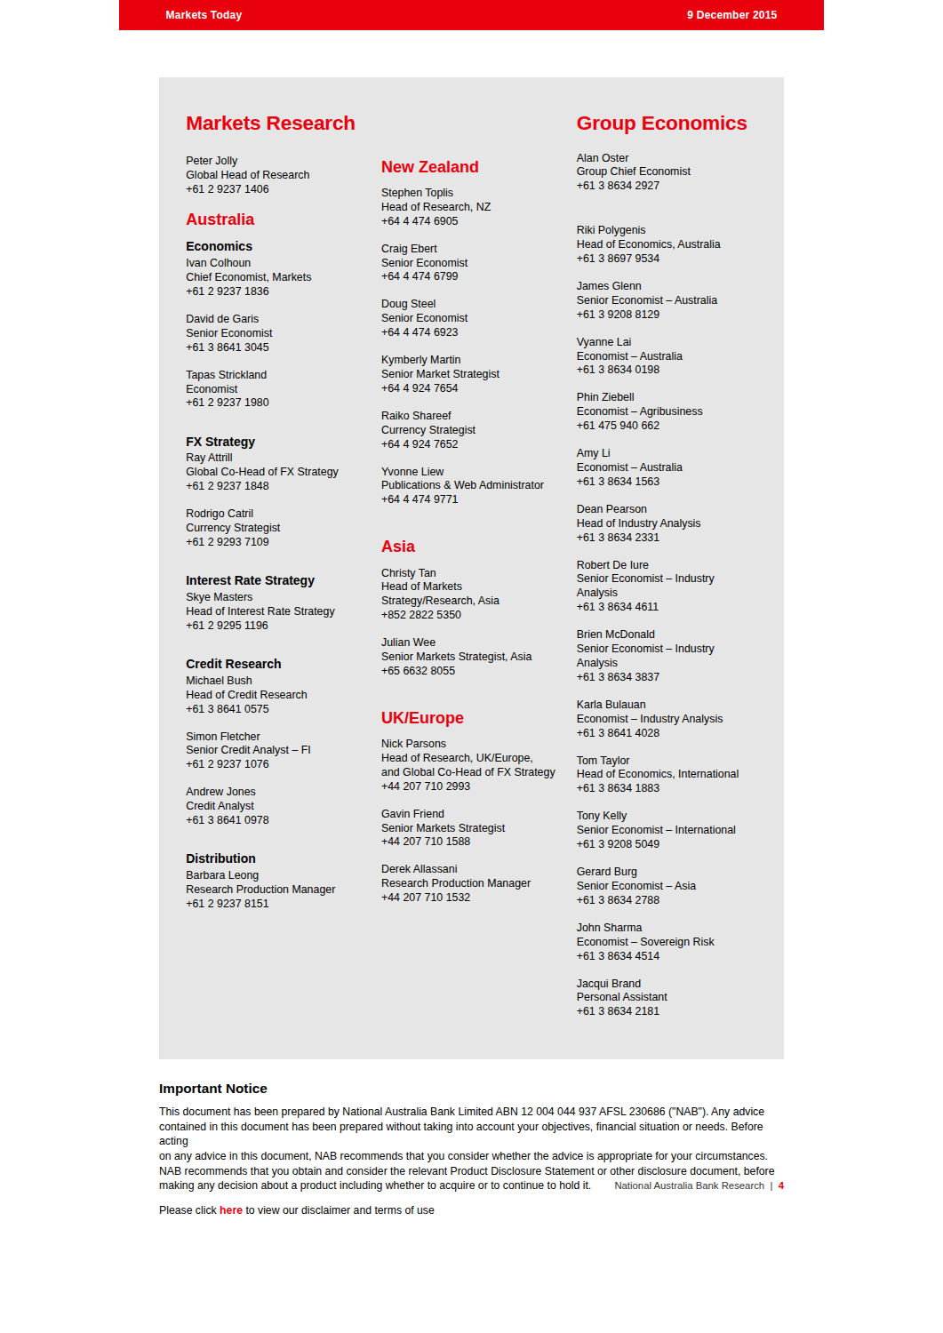Markets Today
9 December 2015
Markets Research
Peter Jolly Global Head of Research +61 2 9237 1406
Australia
Economics
Ivan Colhoun Chief Economist, Markets +61 2 9237 1836
David de Garis Senior Economist +61 3 8641 3045
Tapas Strickland Economist +61 2 9237 1980
FX Strategy
Ray Attrill Global Co-Head of FX Strategy +61 2 9237 1848
Rodrigo Catril Currency Strategist +61 2 9293 7109
Interest Rate Strategy
Skye Masters Head of Interest Rate Strategy +61 2 9295 1196
Credit Research
Michael Bush Head of Credit Research +61 3 8641 0575
Simon Fletcher Senior Credit Analyst – FI +61 2 9237 1076
Andrew Jones Credit Analyst +61 3 8641 0978
Distribution
Barbara Leong Research Production Manager +61 2 9237 8151
New Zealand
Stephen Toplis Head of Research, NZ +64 4 474 6905
Craig Ebert Senior Economist +64 4 474 6799
Doug Steel Senior Economist +64 4 474 6923
Kymberly Martin Senior Market Strategist +64 4 924 7654
Raiko Shareef Currency Strategist +64 4 924 7652
Yvonne Liew Publications & Web Administrator +64 4 474 9771
Asia
Christy Tan Head of Markets Strategy/Research, Asia +852 2822 5350
Julian Wee Senior Markets Strategist, Asia +65 6632 8055
UK/Europe
Nick Parsons Head of Research, UK/Europe, and Global Co-Head of FX Strategy +44 207 710 2993
Gavin Friend Senior Markets Strategist +44 207 710 1588
Derek Allassani Research Production Manager +44 207 710 1532
Group Economics
Alan Oster Group Chief Economist +61 3 8634 2927
Riki Polygenis Head of Economics, Australia +61 3 8697 9534
James Glenn Senior Economist – Australia +61 3 9208 8129
Vyanne Lai Economist – Australia +61 3 8634 0198
Phin Ziebell Economist – Agribusiness +61 475 940 662
Amy Li Economist – Australia +61 3 8634 1563
Dean Pearson Head of Industry Analysis +61 3 8634 2331
Robert De Iure Senior Economist – Industry Analysis +61 3 8634 4611
Brien McDonald Senior Economist – Industry Analysis +61 3 8634 3837
Karla Bulauan Economist – Industry Analysis +61 3 8641 4028
Tom Taylor Head of Economics, International +61 3 8634 1883
Tony Kelly Senior Economist – International +61 3 9208 5049
Gerard Burg Senior Economist – Asia +61 3 8634 2788
John Sharma Economist – Sovereign Risk +61 3 8634 4514
Jacqui Brand Personal Assistant +61 3 8634 2181
Important Notice
This document has been prepared by National Australia Bank Limited ABN 12 004 044 937 AFSL 230686 ("NAB"). Any advice contained in this document has been prepared without taking into account your objectives, financial situation or needs. Before acting
on any advice in this document, NAB recommends that you consider whether the advice is appropriate for your circumstances.
NAB recommends that you obtain and consider the relevant Product Disclosure Statement or other disclosure document, before making any decision about a product including whether to acquire or to continue to hold it.
Please click here to view our disclaimer and terms of use
National Australia Bank Research | 4